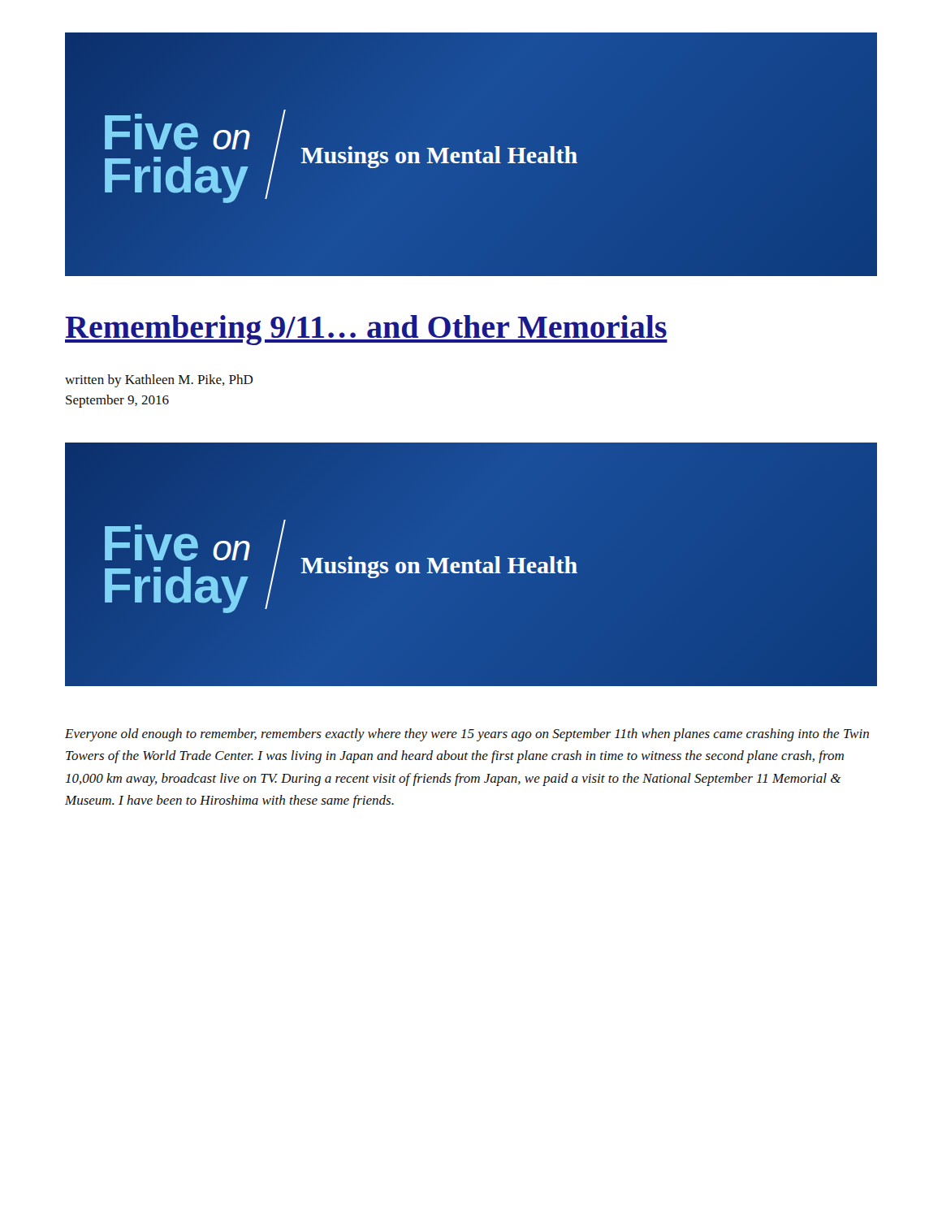Five on Friday
Musings on Mental Health
Remembering 9/11… and Other Memorials
written by Kathleen M. Pike, PhD
September 9, 2016
Five on Friday
Musings on Mental Health
Everyone old enough to remember, remembers exactly where they were 15 years ago on September 11th when planes came crashing into the Twin Towers of the World Trade Center. I was living in Japan and heard about the first plane crash in time to witness the second plane crash, from 10,000 km away, broadcast live on TV. During a recent visit of friends from Japan, we paid a visit to the National September 11 Memorial & Museum. I have been to Hiroshima with these same friends.